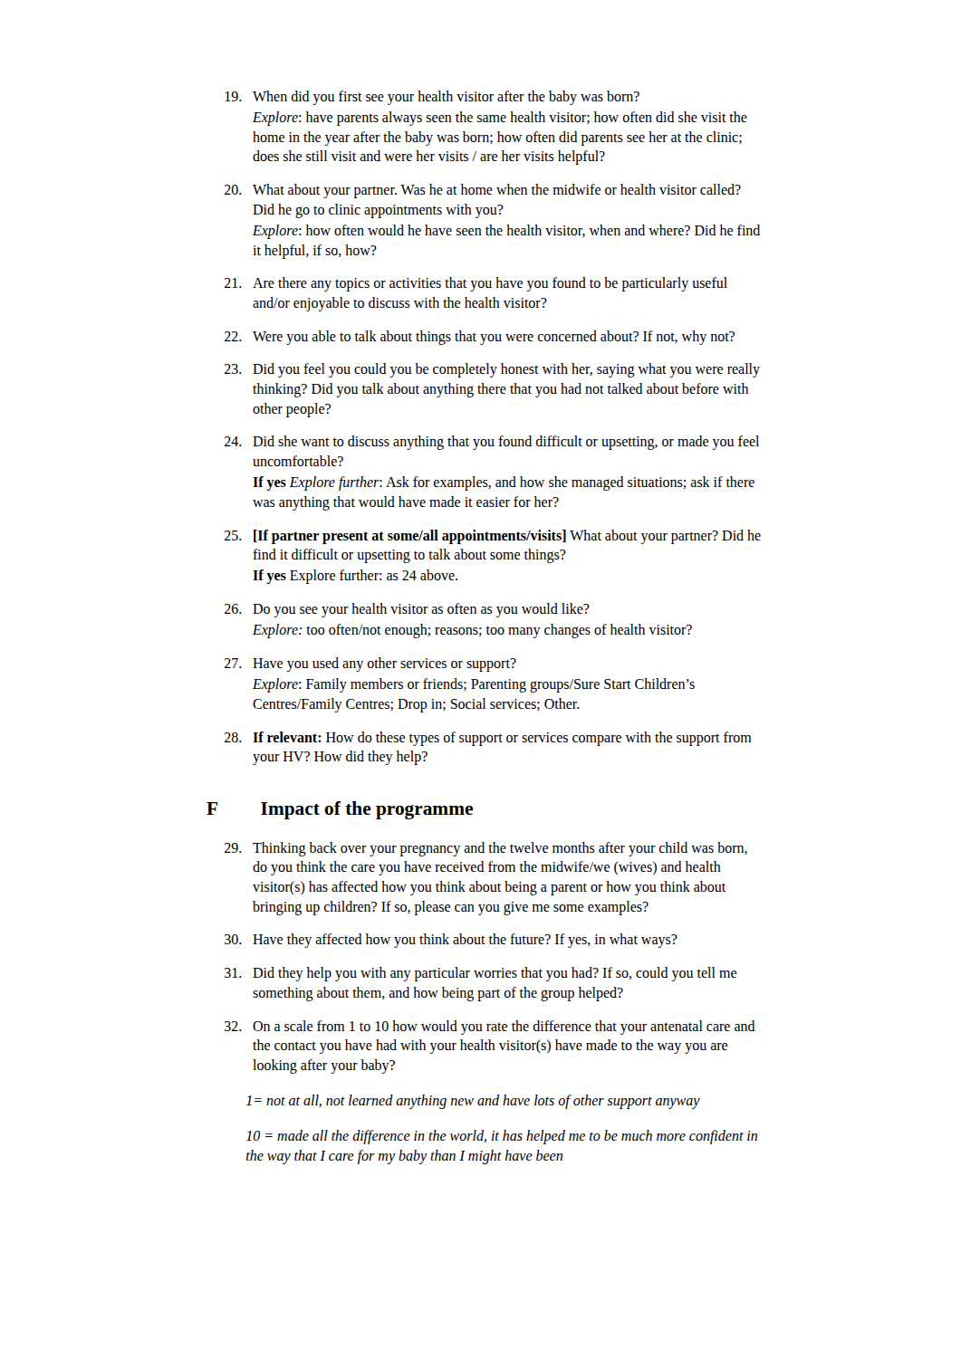When did you first see your health visitor after the baby was born? Explore: have parents always seen the same health visitor; how often did she visit the home in the year after the baby was born; how often did parents see her at the clinic; does she still visit and were her visits / are her visits helpful?
What about your partner. Was he at home when the midwife or health visitor called? Did he go to clinic appointments with you? Explore: how often would he have seen the health visitor, when and where? Did he find it helpful, if so, how?
Are there any topics or activities that you have you found to be particularly useful and/or enjoyable to discuss with the health visitor?
Were you able to talk about things that you were concerned about? If not, why not?
Did you feel you could you be completely honest with her, saying what you were really thinking? Did you talk about anything there that you had not talked about before with other people?
Did she want to discuss anything that you found difficult or upsetting, or made you feel uncomfortable? If yes Explore further: Ask for examples, and how she managed situations; ask if there was anything that would have made it easier for her?
[If partner present at some/all appointments/visits] What about your partner? Did he find it difficult or upsetting to talk about some things? If yes Explore further: as 24 above.
Do you see your health visitor as often as you would like? Explore: too often/not enough; reasons; too many changes of health visitor?
Have you used any other services or support? Explore: Family members or friends; Parenting groups/Sure Start Children’s Centres/Family Centres; Drop in; Social services; Other.
If relevant: How do these types of support or services compare with the support from your HV? How did they help?
FImpact of the programme
Thinking back over your pregnancy and the twelve months after your child was born, do you think the care you have received from the midwife/we (wives) and health visitor(s) has affected how you think about being a parent or how you think about bringing up children? If so, please can you give me some examples?
Have they affected how you think about the future? If yes, in what ways?
Did they help you with any particular worries that you had? If so, could you tell me something about them, and how being part of the group helped?
On a scale from 1 to 10 how would you rate the difference that your antenatal care and the contact you have had with your health visitor(s) have made to the way you are looking after your baby?
1= not at all, not learned anything new and have lots of other support anyway
10 = made all the difference in the world, it has helped me to be much more confident in the way that I care for my baby than I might have been